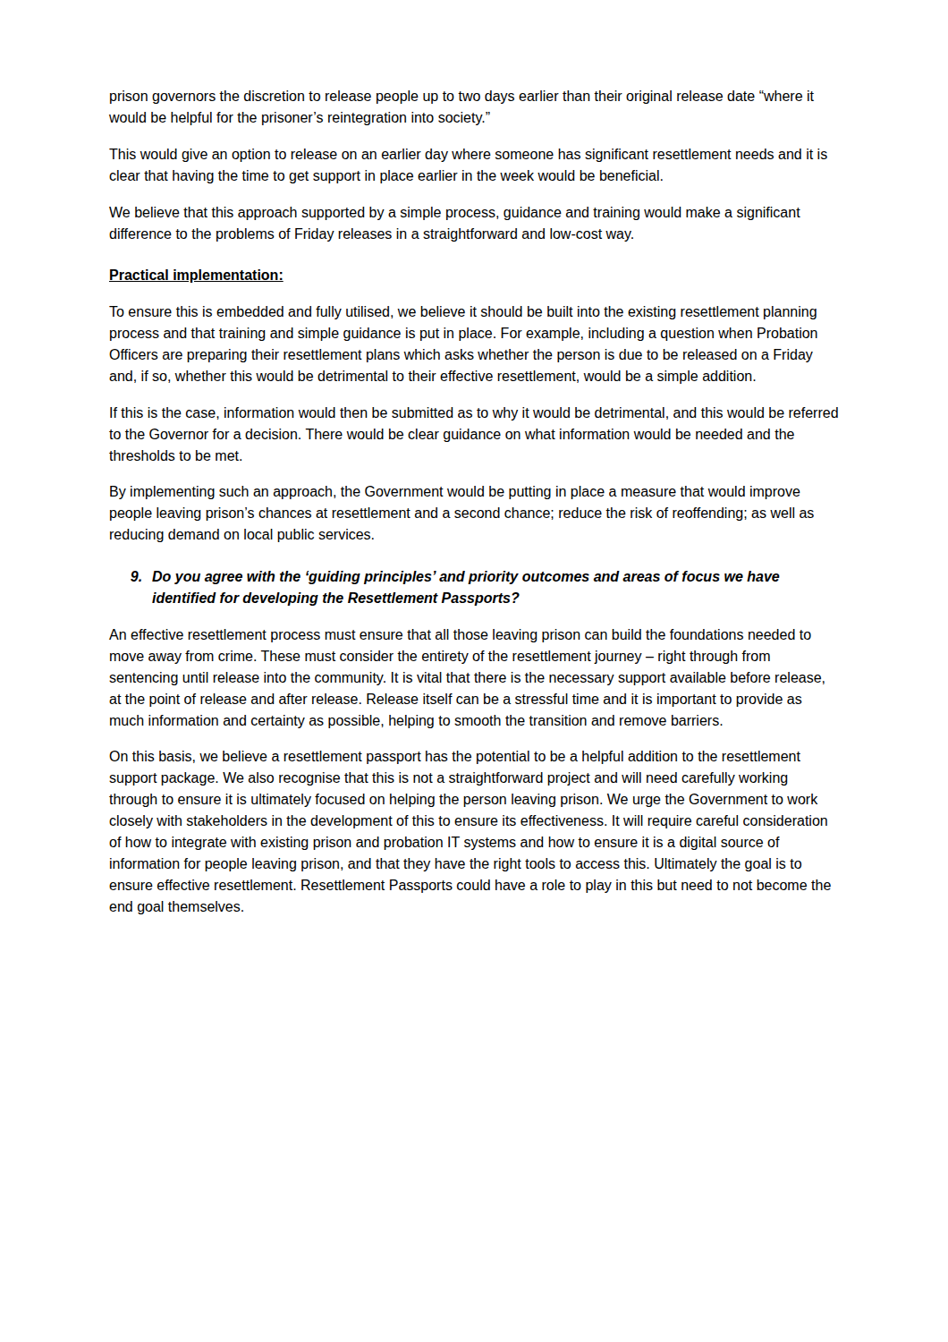prison governors the discretion to release people up to two days earlier than their original release date “where it would be helpful for the prisoner’s reintegration into society.”
This would give an option to release on an earlier day where someone has significant resettlement needs and it is clear that having the time to get support in place earlier in the week would be beneficial.
We believe that this approach supported by a simple process, guidance and training would make a significant difference to the problems of Friday releases in a straightforward and low-cost way.
Practical implementation:
To ensure this is embedded and fully utilised, we believe it should be built into the existing resettlement planning process and that training and simple guidance is put in place. For example, including a question when Probation Officers are preparing their resettlement plans which asks whether the person is due to be released on a Friday and, if so, whether this would be detrimental to their effective resettlement, would be a simple addition.
If this is the case, information would then be submitted as to why it would be detrimental, and this would be referred to the Governor for a decision. There would be clear guidance on what information would be needed and the thresholds to be met.
By implementing such an approach, the Government would be putting in place a measure that would improve people leaving prison’s chances at resettlement and a second chance; reduce the risk of reoffending; as well as reducing demand on local public services.
Do you agree with the ‘guiding principles’ and priority outcomes and areas of focus we have identified for developing the Resettlement Passports?
An effective resettlement process must ensure that all those leaving prison can build the foundations needed to move away from crime. These must consider the entirety of the resettlement journey – right through from sentencing until release into the community. It is vital that there is the necessary support available before release, at the point of release and after release. Release itself can be a stressful time and it is important to provide as much information and certainty as possible, helping to smooth the transition and remove barriers.
On this basis, we believe a resettlement passport has the potential to be a helpful addition to the resettlement support package. We also recognise that this is not a straightforward project and will need carefully working through to ensure it is ultimately focused on helping the person leaving prison. We urge the Government to work closely with stakeholders in the development of this to ensure its effectiveness. It will require careful consideration of how to integrate with existing prison and probation IT systems and how to ensure it is a digital source of information for people leaving prison, and that they have the right tools to access this. Ultimately the goal is to ensure effective resettlement. Resettlement Passports could have a role to play in this but need to not become the end goal themselves.